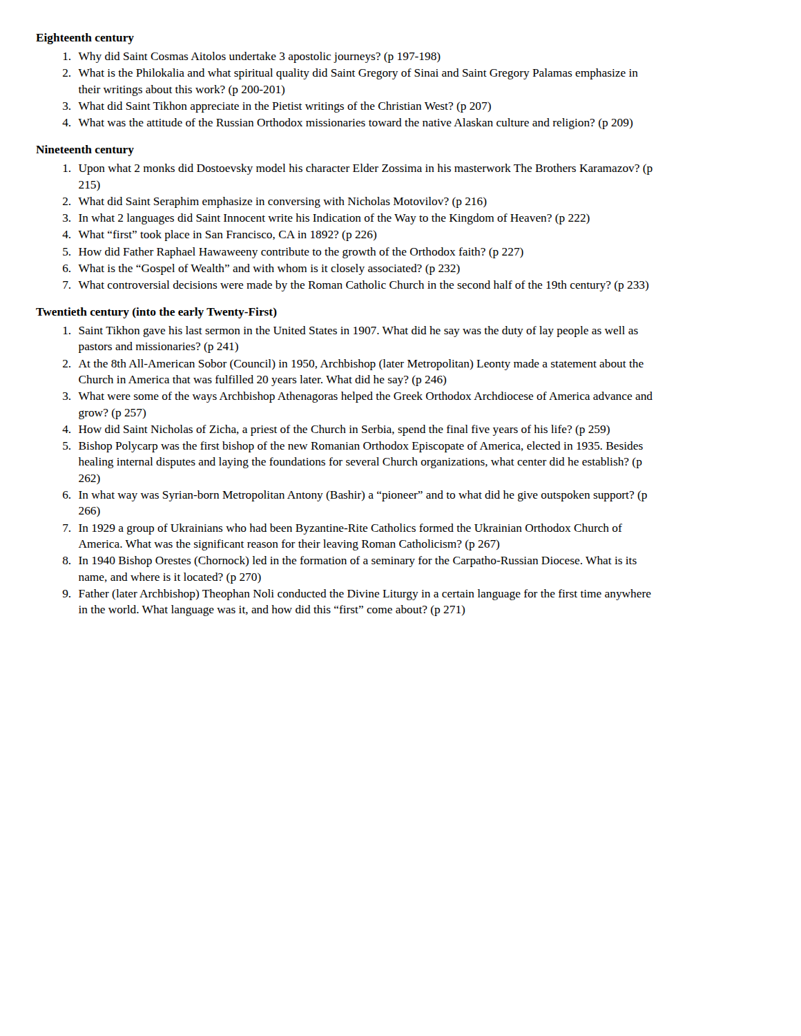Eighteenth century
Why did Saint Cosmas Aitolos undertake 3 apostolic journeys? (p 197-198)
What is the Philokalia and what spiritual quality did Saint Gregory of Sinai and Saint Gregory Palamas emphasize in their writings about this work? (p 200-201)
What did Saint Tikhon appreciate in the Pietist writings of the Christian West? (p 207)
What was the attitude of the Russian Orthodox missionaries toward the native Alaskan culture and religion? (p 209)
Nineteenth century
Upon what 2 monks did Dostoevsky model his character Elder Zossima in his masterwork The Brothers Karamazov? (p 215)
What did Saint Seraphim emphasize in conversing with Nicholas Motovilov? (p 216)
In what 2 languages did Saint Innocent write his Indication of the Way to the Kingdom of Heaven? (p 222)
What “first” took place in San Francisco, CA in 1892? (p 226)
How did Father Raphael Hawaweeny contribute to the growth of the Orthodox faith? (p 227)
What is the “Gospel of Wealth” and with whom is it closely associated? (p 232)
What controversial decisions were made by the Roman Catholic Church in the second half of the 19th century? (p 233)
Twentieth century (into the early Twenty-First)
Saint Tikhon gave his last sermon in the United States in 1907. What did he say was the duty of lay people as well as pastors and missionaries? (p 241)
At the 8th All-American Sobor (Council) in 1950, Archbishop (later Metropolitan) Leonty made a statement about the Church in America that was fulfilled 20 years later. What did he say? (p 246)
What were some of the ways Archbishop Athenagoras helped the Greek Orthodox Archdiocese of America advance and grow? (p 257)
How did Saint Nicholas of Zicha, a priest of the Church in Serbia, spend the final five years of his life? (p 259)
Bishop Polycarp was the first bishop of the new Romanian Orthodox Episcopate of America, elected in 1935. Besides healing internal disputes and laying the foundations for several Church organizations, what center did he establish? (p 262)
In what way was Syrian-born Metropolitan Antony (Bashir) a “pioneer” and to what did he give outspoken support? (p 266)
In 1929 a group of Ukrainians who had been Byzantine-Rite Catholics formed the Ukrainian Orthodox Church of America. What was the significant reason for their leaving Roman Catholicism? (p 267)
In 1940 Bishop Orestes (Chornock) led in the formation of a seminary for the Carpatho-Russian Diocese. What is its name, and where is it located? (p 270)
Father (later Archbishop) Theophan Noli conducted the Divine Liturgy in a certain language for the first time anywhere in the world. What language was it, and how did this “first” come about? (p 271)